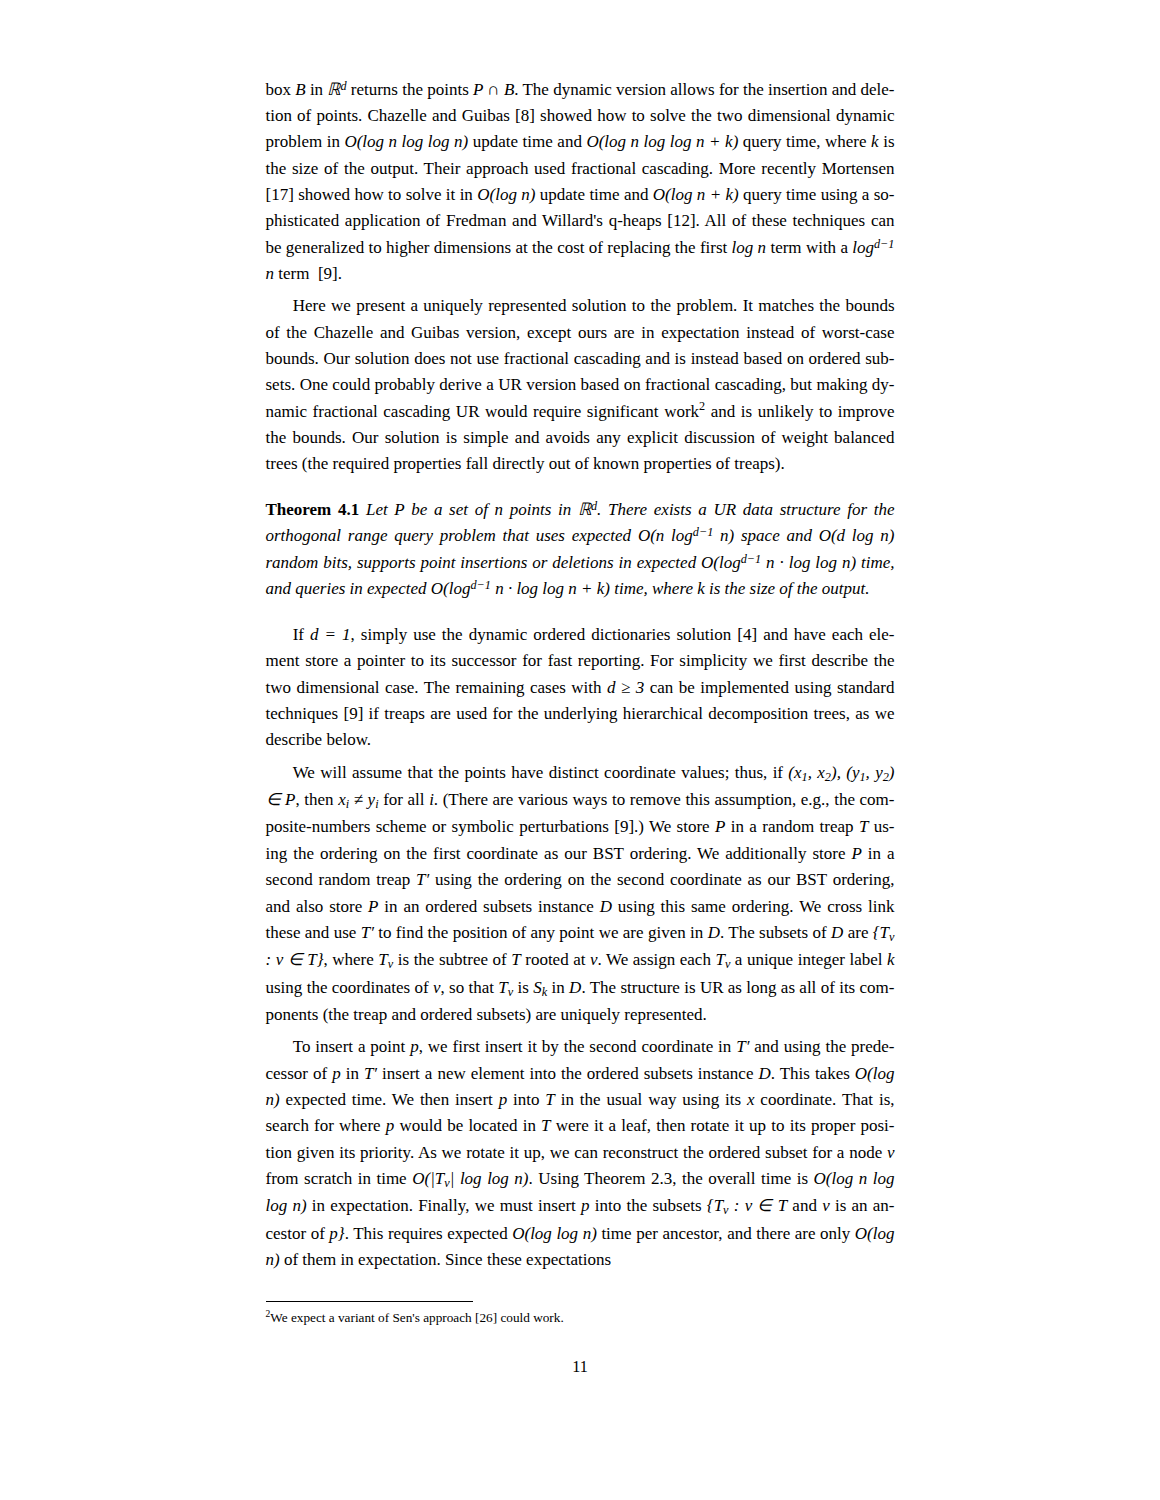box B in ℝd returns the points P ∩ B. The dynamic version allows for the insertion and deletion of points. Chazelle and Guibas [8] showed how to solve the two dimensional dynamic problem in O(log n log log n) update time and O(log n log log n + k) query time, where k is the size of the output. Their approach used fractional cascading. More recently Mortensen [17] showed how to solve it in O(log n) update time and O(log n + k) query time using a sophisticated application of Fredman and Willard's q-heaps [12]. All of these techniques can be generalized to higher dimensions at the cost of replacing the first log n term with a logd−1 n term [9].
Here we present a uniquely represented solution to the problem. It matches the bounds of the Chazelle and Guibas version, except ours are in expectation instead of worst-case bounds. Our solution does not use fractional cascading and is instead based on ordered subsets. One could probably derive a UR version based on fractional cascading, but making dynamic fractional cascading UR would require significant work2 and is unlikely to improve the bounds. Our solution is simple and avoids any explicit discussion of weight balanced trees (the required properties fall directly out of known properties of treaps).
Theorem 4.1 Let P be a set of n points in ℝd. There exists a UR data structure for the orthogonal range query problem that uses expected O(n logd−1 n) space and O(d log n) random bits, supports point insertions or deletions in expected O(logd−1 n · log log n) time, and queries in expected O(logd−1 n · log log n + k) time, where k is the size of the output.
If d = 1, simply use the dynamic ordered dictionaries solution [4] and have each element store a pointer to its successor for fast reporting. For simplicity we first describe the two dimensional case. The remaining cases with d ≥ 3 can be implemented using standard techniques [9] if treaps are used for the underlying hierarchical decomposition trees, as we describe below.
We will assume that the points have distinct coordinate values; thus, if (x1, x2), (y1, y2) ∈ P, then xi ≠ yi for all i. (There are various ways to remove this assumption, e.g., the composite-numbers scheme or symbolic perturbations [9].) We store P in a random treap T using the ordering on the first coordinate as our BST ordering. We additionally store P in a second random treap T′ using the ordering on the second coordinate as our BST ordering, and also store P in an ordered subsets instance D using this same ordering. We cross link these and use T′ to find the position of any point we are given in D. The subsets of D are {Tv : v ∈ T}, where Tv is the subtree of T rooted at v. We assign each Tv a unique integer label k using the coordinates of v, so that Tv is Sk in D. The structure is UR as long as all of its components (the treap and ordered subsets) are uniquely represented.
To insert a point p, we first insert it by the second coordinate in T′ and using the predecessor of p in T′ insert a new element into the ordered subsets instance D. This takes O(log n) expected time. We then insert p into T in the usual way using its x coordinate. That is, search for where p would be located in T were it a leaf, then rotate it up to its proper position given its priority. As we rotate it up, we can reconstruct the ordered subset for a node v from scratch in time O(|Tv| log log n). Using Theorem 2.3, the overall time is O(log n log log n) in expectation. Finally, we must insert p into the subsets {Tv : v ∈ T and v is an ancestor of p}. This requires expected O(log log n) time per ancestor, and there are only O(log n) of them in expectation. Since these expectations
2We expect a variant of Sen's approach [26] could work.
11